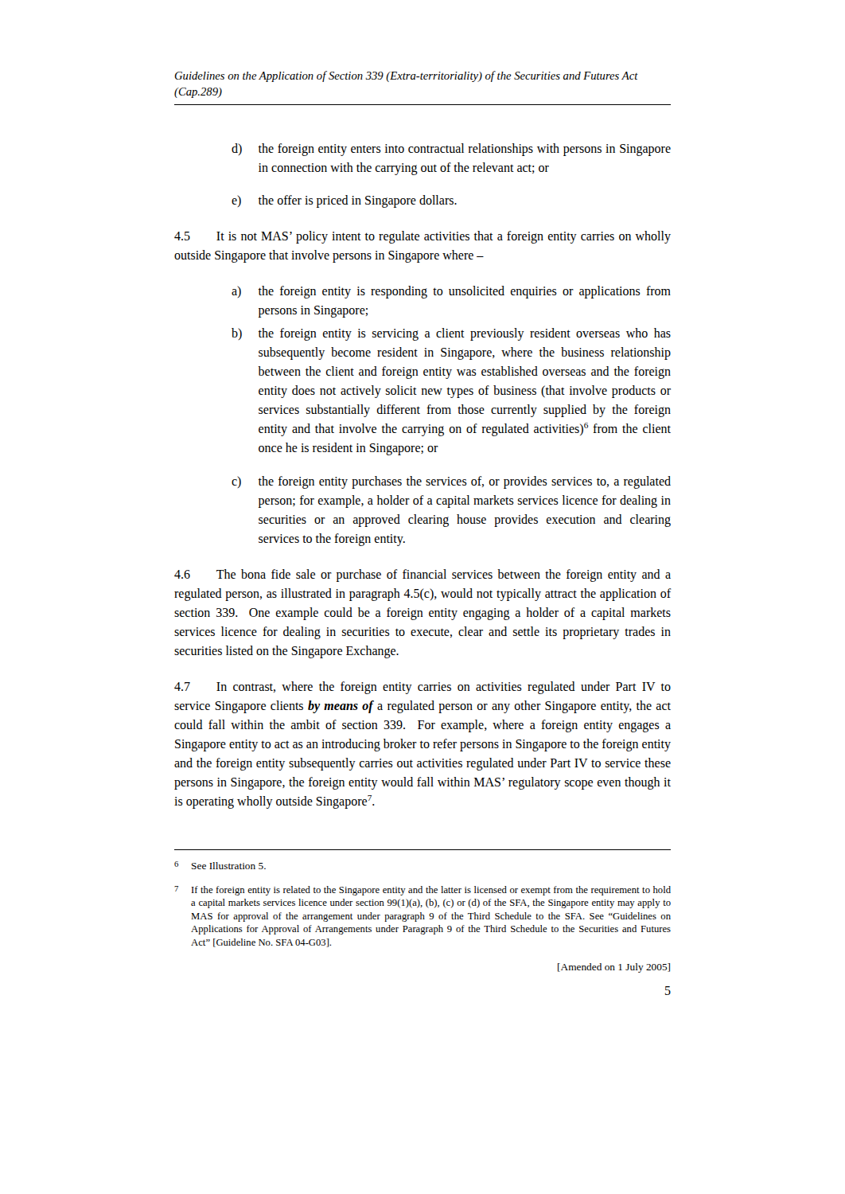Guidelines on the Application of Section 339 (Extra-territoriality) of the Securities and Futures Act (Cap.289)
d)
the foreign entity enters into contractual relationships with persons in Singapore in connection with the carrying out of the relevant act; or
e)
the offer is priced in Singapore dollars.
4.5 It is not MAS’ policy intent to regulate activities that a foreign entity carries on wholly outside Singapore that involve persons in Singapore where –
a)
the foreign entity is responding to unsolicited enquiries or applications from persons in Singapore;
b)
the foreign entity is servicing a client previously resident overseas who has subsequently become resident in Singapore, where the business relationship between the client and foreign entity was established overseas and the foreign entity does not actively solicit new types of business (that involve products or services substantially different from those currently supplied by the foreign entity and that involve the carrying on of regulated activities)6 from the client once he is resident in Singapore; or
c)
the foreign entity purchases the services of, or provides services to, a regulated person; for example, a holder of a capital markets services licence for dealing in securities or an approved clearing house provides execution and clearing services to the foreign entity.
4.6 The bona fide sale or purchase of financial services between the foreign entity and a regulated person, as illustrated in paragraph 4.5(c), would not typically attract the application of section 339. One example could be a foreign entity engaging a holder of a capital markets services licence for dealing in securities to execute, clear and settle its proprietary trades in securities listed on the Singapore Exchange.
4.7 In contrast, where the foreign entity carries on activities regulated under Part IV to service Singapore clients by means of a regulated person or any other Singapore entity, the act could fall within the ambit of section 339. For example, where a foreign entity engages a Singapore entity to act as an introducing broker to refer persons in Singapore to the foreign entity and the foreign entity subsequently carries out activities regulated under Part IV to service these persons in Singapore, the foreign entity would fall within MAS’ regulatory scope even though it is operating wholly outside Singapore7.
6
See Illustration 5.
7
If the foreign entity is related to the Singapore entity and the latter is licensed or exempt from the requirement to hold a capital markets services licence under section 99(1)(a), (b), (c) or (d) of the SFA, the Singapore entity may apply to MAS for approval of the arrangement under paragraph 9 of the Third Schedule to the SFA. See “Guidelines on Applications for Approval of Arrangements under Paragraph 9 of the Third Schedule to the Securities and Futures Act” [Guideline No. SFA 04-G03].
[Amended on 1 July 2005]
5